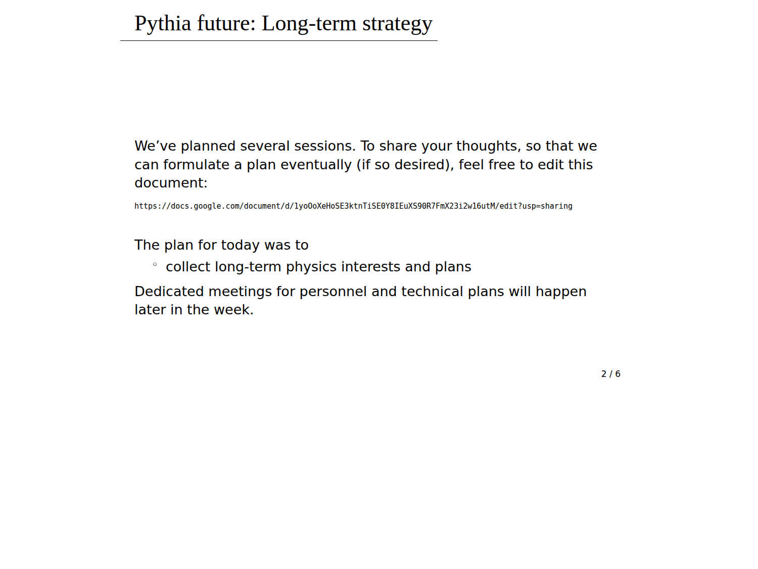Pythia future: Long-term strategy
We’ve planned several sessions. To share your thoughts, so that we can formulate a plan eventually (if so desired), feel free to edit this document:
https://docs.google.com/document/d/1yoOoXeHoSE3ktnTiSE0Y8IEuXS90R7FmX23i2w16utM/edit?usp=sharing
The plan for today was to
collect long-term physics interests and plans
Dedicated meetings for personnel and technical plans will happen later in the week.
2 / 6